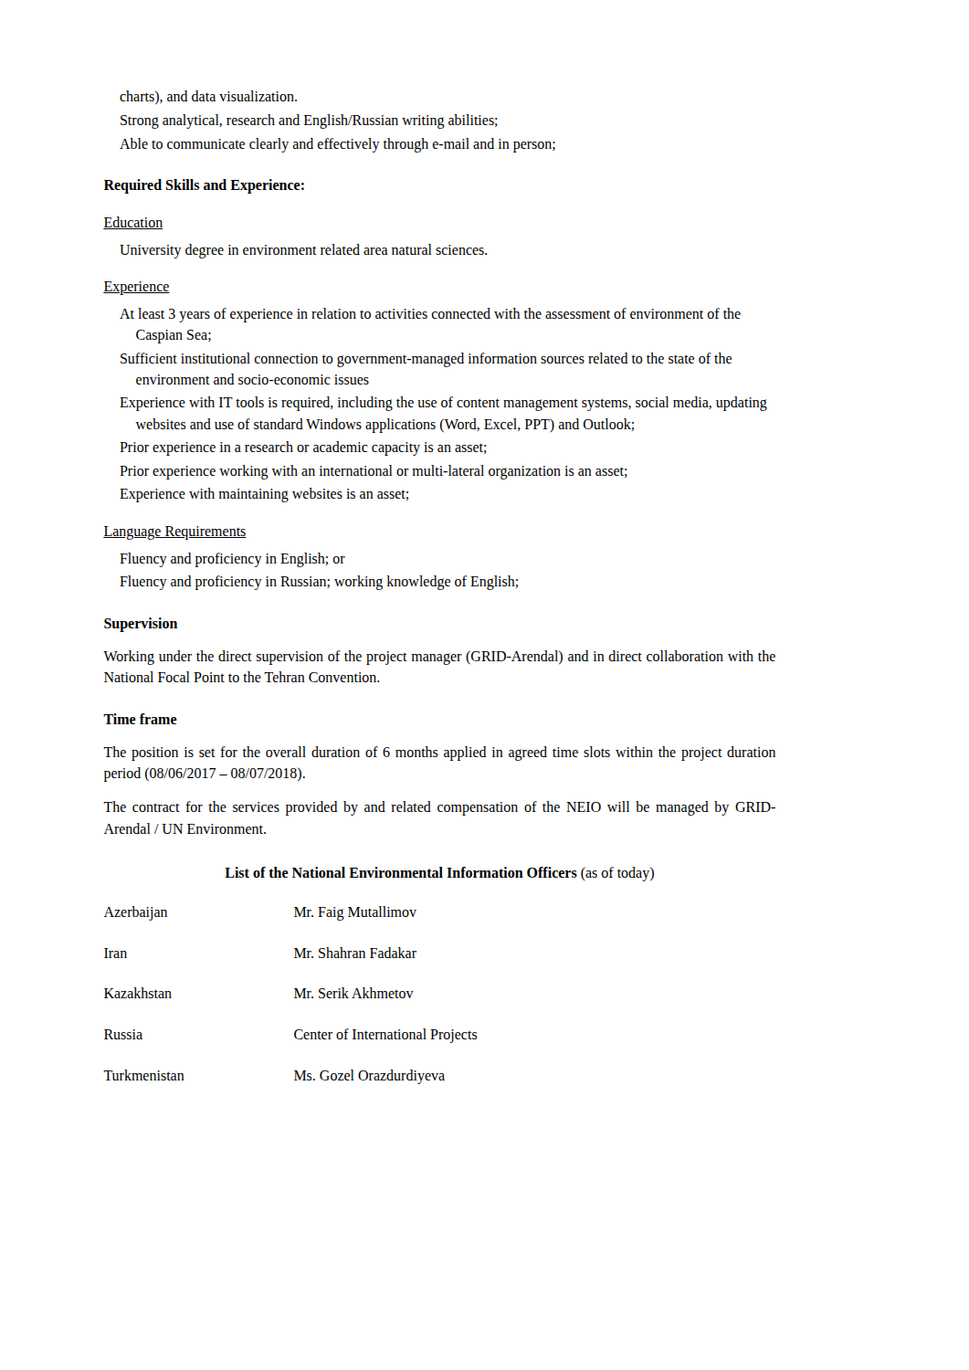charts), and data visualization.
Strong analytical, research and English/Russian writing abilities;
Able to communicate clearly and effectively through e-mail and in person;
Required Skills and Experience:
Education
University degree in environment related area natural sciences.
Experience
At least 3 years of experience in relation to activities connected with the assessment of environment of the Caspian Sea;
Sufficient institutional connection to government-managed information sources related to the state of the environment and socio-economic issues
Experience with IT tools is required, including the use of content management systems, social media, updating websites and use of standard Windows applications (Word, Excel, PPT) and Outlook;
Prior experience in a research or academic capacity is an asset;
Prior experience working with an international or multi-lateral organization is an asset;
Experience with maintaining websites is an asset;
Language Requirements
Fluency and proficiency in English; or
Fluency and proficiency in Russian; working knowledge of English;
Supervision
Working under the direct supervision of the project manager (GRID-Arendal) and in direct collaboration with the National Focal Point to the Tehran Convention.
Time frame
The position is set for the overall duration of 6 months applied in agreed time slots within the project duration period (08/06/2017 – 08/07/2018).
The contract for the services provided by and related compensation of the NEIO will be managed by GRID-Arendal / UN Environment.
List of the National Environmental Information Officers (as of today)
| Azerbaijan | Mr. Faig Mutallimov |
| Iran | Mr. Shahran Fadakar |
| Kazakhstan | Mr. Serik Akhmetov |
| Russia | Center of International Projects |
| Turkmenistan | Ms. Gozel Orazdurdiyeva |